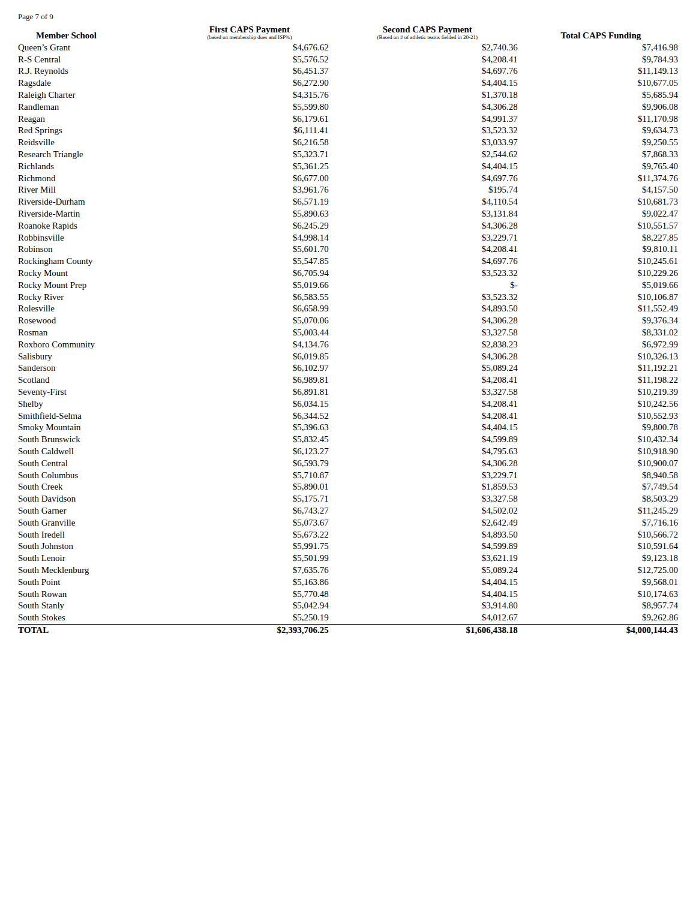Page 7 of 9
| Member School | First CAPS Payment (based on membership dues and ISP%) | Second CAPS Payment (Based on # of athletic teams fielded in 20-21) | Total CAPS Funding |
| --- | --- | --- | --- |
| Queen’s Grant | $4,676.62 | $2,740.36 | $7,416.98 |
| R-S Central | $5,576.52 | $4,208.41 | $9,784.93 |
| R.J. Reynolds | $6,451.37 | $4,697.76 | $11,149.13 |
| Ragsdale | $6,272.90 | $4,404.15 | $10,677.05 |
| Raleigh Charter | $4,315.76 | $1,370.18 | $5,685.94 |
| Randleman | $5,599.80 | $4,306.28 | $9,906.08 |
| Reagan | $6,179.61 | $4,991.37 | $11,170.98 |
| Red Springs | $6,111.41 | $3,523.32 | $9,634.73 |
| Reidsville | $6,216.58 | $3,033.97 | $9,250.55 |
| Research Triangle | $5,323.71 | $2,544.62 | $7,868.33 |
| Richlands | $5,361.25 | $4,404.15 | $9,765.40 |
| Richmond | $6,677.00 | $4,697.76 | $11,374.76 |
| River Mill | $3,961.76 | $195.74 | $4,157.50 |
| Riverside-Durham | $6,571.19 | $4,110.54 | $10,681.73 |
| Riverside-Martin | $5,890.63 | $3,131.84 | $9,022.47 |
| Roanoke Rapids | $6,245.29 | $4,306.28 | $10,551.57 |
| Robbinsville | $4,998.14 | $3,229.71 | $8,227.85 |
| Robinson | $5,601.70 | $4,208.41 | $9,810.11 |
| Rockingham County | $5,547.85 | $4,697.76 | $10,245.61 |
| Rocky Mount | $6,705.94 | $3,523.32 | $10,229.26 |
| Rocky Mount Prep | $5,019.66 | $- | $5,019.66 |
| Rocky River | $6,583.55 | $3,523.32 | $10,106.87 |
| Rolesville | $6,658.99 | $4,893.50 | $11,552.49 |
| Rosewood | $5,070.06 | $4,306.28 | $9,376.34 |
| Rosman | $5,003.44 | $3,327.58 | $8,331.02 |
| Roxboro Community | $4,134.76 | $2,838.23 | $6,972.99 |
| Salisbury | $6,019.85 | $4,306.28 | $10,326.13 |
| Sanderson | $6,102.97 | $5,089.24 | $11,192.21 |
| Scotland | $6,989.81 | $4,208.41 | $11,198.22 |
| Seventy-First | $6,891.81 | $3,327.58 | $10,219.39 |
| Shelby | $6,034.15 | $4,208.41 | $10,242.56 |
| Smithfield-Selma | $6,344.52 | $4,208.41 | $10,552.93 |
| Smoky Mountain | $5,396.63 | $4,404.15 | $9,800.78 |
| South Brunswick | $5,832.45 | $4,599.89 | $10,432.34 |
| South Caldwell | $6,123.27 | $4,795.63 | $10,918.90 |
| South Central | $6,593.79 | $4,306.28 | $10,900.07 |
| South Columbus | $5,710.87 | $3,229.71 | $8,940.58 |
| South Creek | $5,890.01 | $1,859.53 | $7,749.54 |
| South Davidson | $5,175.71 | $3,327.58 | $8,503.29 |
| South Garner | $6,743.27 | $4,502.02 | $11,245.29 |
| South Granville | $5,073.67 | $2,642.49 | $7,716.16 |
| South Iredell | $5,673.22 | $4,893.50 | $10,566.72 |
| South Johnston | $5,991.75 | $4,599.89 | $10,591.64 |
| South Lenoir | $5,501.99 | $3,621.19 | $9,123.18 |
| South Mecklenburg | $7,635.76 | $5,089.24 | $12,725.00 |
| South Point | $5,163.86 | $4,404.15 | $9,568.01 |
| South Rowan | $5,770.48 | $4,404.15 | $10,174.63 |
| South Stanly | $5,042.94 | $3,914.80 | $8,957.74 |
| South Stokes | $5,250.19 | $4,012.67 | $9,262.86 |
| TOTAL | $2,393,706.25 | $1,606,438.18 | $4,000,144.43 |